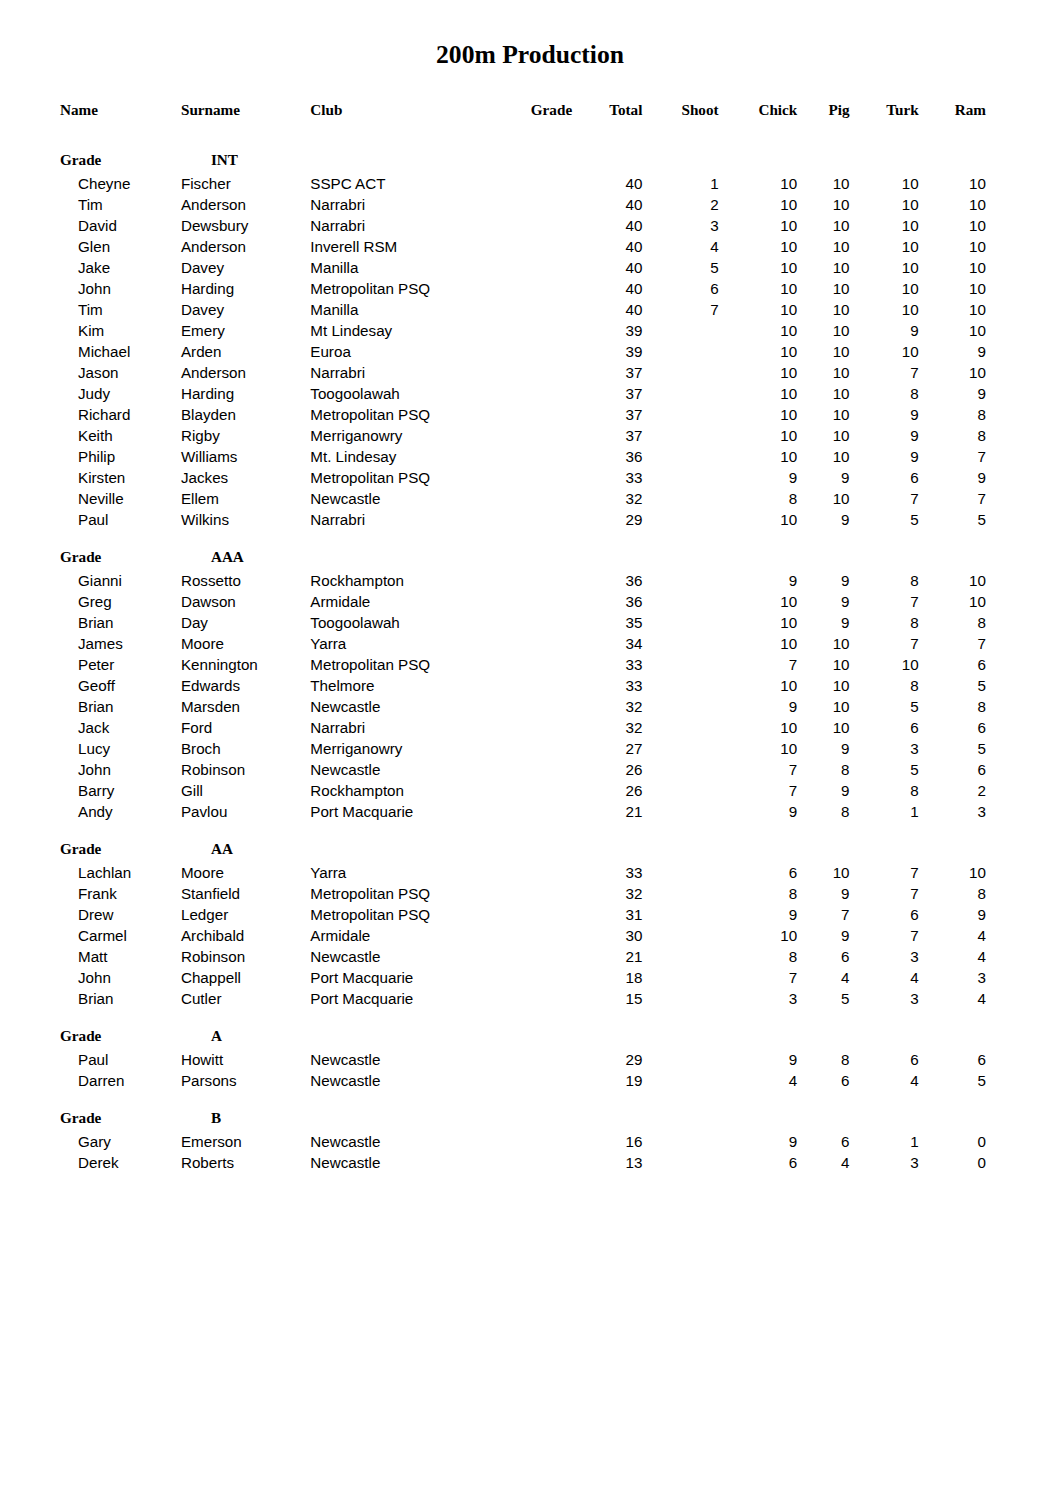200m Production
| Name | Surname | Club | Grade | Total | Shoot | Chick | Pig | Turk | Ram |
| --- | --- | --- | --- | --- | --- | --- | --- | --- | --- |
| Grade | INT | | | | | | | | |
| Cheyne | Fischer | SSPC ACT | | 40 | 1 | 10 | 10 | 10 | 10 |
| Tim | Anderson | Narrabri | | 40 | 2 | 10 | 10 | 10 | 10 |
| David | Dewsbury | Narrabri | | 40 | 3 | 10 | 10 | 10 | 10 |
| Glen | Anderson | Inverell RSM | | 40 | 4 | 10 | 10 | 10 | 10 |
| Jake | Davey | Manilla | | 40 | 5 | 10 | 10 | 10 | 10 |
| John | Harding | Metropolitan PSQ | | 40 | 6 | 10 | 10 | 10 | 10 |
| Tim | Davey | Manilla | | 40 | 7 | 10 | 10 | 10 | 10 |
| Kim | Emery | Mt Lindesay | | 39 | | 10 | 10 | 9 | 10 |
| Michael | Arden | Euroa | | 39 | | 10 | 10 | 10 | 9 |
| Jason | Anderson | Narrabri | | 37 | | 10 | 10 | 7 | 10 |
| Judy | Harding | Toogoolawah | | 37 | | 10 | 10 | 8 | 9 |
| Richard | Blayden | Metropolitan PSQ | | 37 | | 10 | 10 | 9 | 8 |
| Keith | Rigby | Merriganowry | | 37 | | 10 | 10 | 9 | 8 |
| Philip | Williams | Mt. Lindesay | | 36 | | 10 | 10 | 9 | 7 |
| Kirsten | Jackes | Metropolitan PSQ | | 33 | | 9 | 9 | 6 | 9 |
| Neville | Ellem | Newcastle | | 32 | | 8 | 10 | 7 | 7 |
| Paul | Wilkins | Narrabri | | 29 | | 10 | 9 | 5 | 5 |
| Grade | AAA | | | | | | | | |
| Gianni | Rossetto | Rockhampton | | 36 | | 9 | 9 | 8 | 10 |
| Greg | Dawson | Armidale | | 36 | | 10 | 9 | 7 | 10 |
| Brian | Day | Toogoolawah | | 35 | | 10 | 9 | 8 | 8 |
| James | Moore | Yarra | | 34 | | 10 | 10 | 7 | 7 |
| Peter | Kennington | Metropolitan PSQ | | 33 | | 7 | 10 | 10 | 6 |
| Geoff | Edwards | Thelmore | | 33 | | 10 | 10 | 8 | 5 |
| Brian | Marsden | Newcastle | | 32 | | 9 | 10 | 5 | 8 |
| Jack | Ford | Narrabri | | 32 | | 10 | 10 | 6 | 6 |
| Lucy | Broch | Merriganowry | | 27 | | 10 | 9 | 3 | 5 |
| John | Robinson | Newcastle | | 26 | | 7 | 8 | 5 | 6 |
| Barry | Gill | Rockhampton | | 26 | | 7 | 9 | 8 | 2 |
| Andy | Pavlou | Port Macquarie | | 21 | | 9 | 8 | 1 | 3 |
| Grade | AA | | | | | | | | |
| Lachlan | Moore | Yarra | | 33 | | 6 | 10 | 7 | 10 |
| Frank | Stanfield | Metropolitan PSQ | | 32 | | 8 | 9 | 7 | 8 |
| Drew | Ledger | Metropolitan PSQ | | 31 | | 9 | 7 | 6 | 9 |
| Carmel | Archibald | Armidale | | 30 | | 10 | 9 | 7 | 4 |
| Matt | Robinson | Newcastle | | 21 | | 8 | 6 | 3 | 4 |
| John | Chappell | Port Macquarie | | 18 | | 7 | 4 | 4 | 3 |
| Brian | Cutler | Port Macquarie | | 15 | | 3 | 5 | 3 | 4 |
| Grade | A | | | | | | | | |
| Paul | Howitt | Newcastle | | 29 | | 9 | 8 | 6 | 6 |
| Darren | Parsons | Newcastle | | 19 | | 4 | 6 | 4 | 5 |
| Grade | B | | | | | | | | |
| Gary | Emerson | Newcastle | | 16 | | 9 | 6 | 1 | 0 |
| Derek | Roberts | Newcastle | | 13 | | 6 | 4 | 3 | 0 |